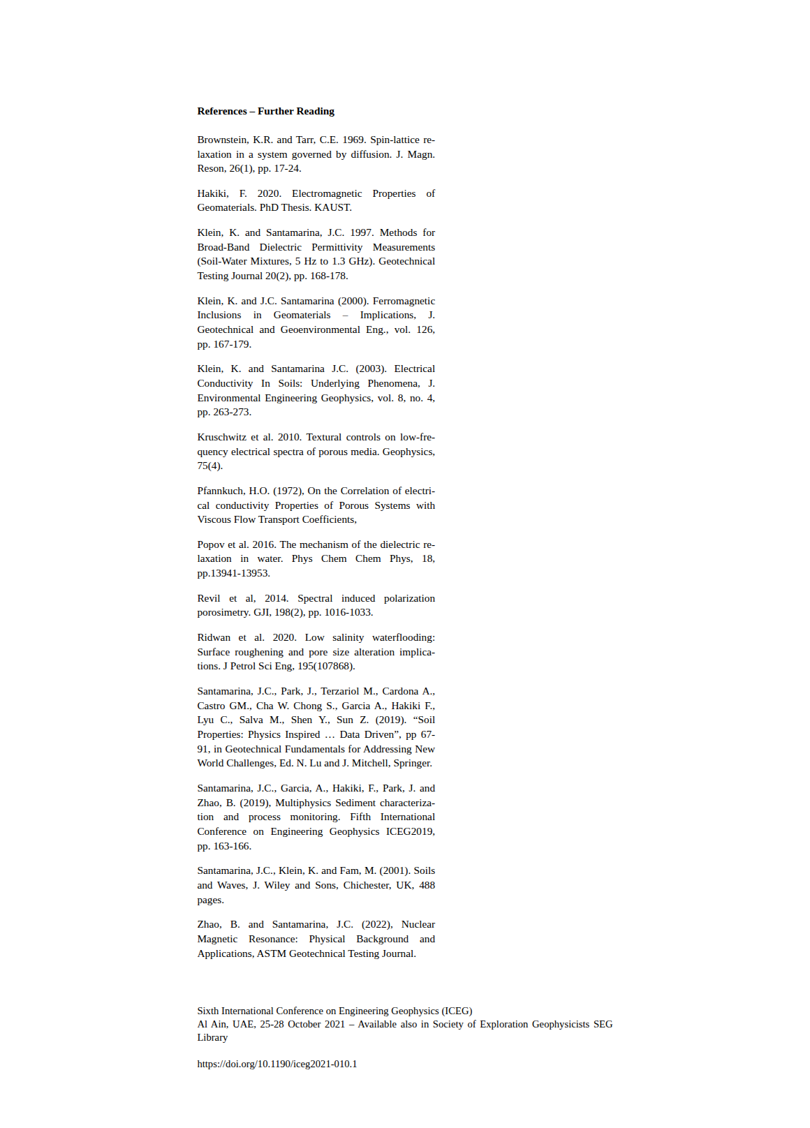References – Further Reading
Brownstein, K.R. and Tarr, C.E. 1969. Spin-lattice relaxation in a system governed by diffusion. J. Magn. Reson, 26(1), pp. 17-24.
Hakiki, F. 2020. Electromagnetic Properties of Geomaterials. PhD Thesis. KAUST.
Klein, K. and Santamarina, J.C. 1997. Methods for Broad-Band Dielectric Permittivity Measurements (Soil-Water Mixtures, 5 Hz to 1.3 GHz). Geotechnical Testing Journal 20(2), pp. 168-178.
Klein, K. and J.C. Santamarina (2000). Ferromagnetic Inclusions in Geomaterials – Implications, J. Geotechnical and Geoenvironmental Eng., vol. 126, pp. 167-179.
Klein, K. and Santamarina J.C. (2003). Electrical Conductivity In Soils: Underlying Phenomena, J. Environmental Engineering Geophysics, vol. 8, no. 4, pp. 263-273.
Kruschwitz et al. 2010. Textural controls on low-frequency electrical spectra of porous media. Geophysics, 75(4).
Pfannkuch, H.O. (1972), On the Correlation of electrical conductivity Properties of Porous Systems with Viscous Flow Transport Coefficients,
Popov et al. 2016. The mechanism of the dielectric relaxation in water. Phys Chem Chem Phys, 18, pp.13941-13953.
Revil et al, 2014. Spectral induced polarization porosimetry. GJI, 198(2), pp. 1016-1033.
Ridwan et al. 2020. Low salinity waterflooding: Surface roughening and pore size alteration implications. J Petrol Sci Eng, 195(107868).
Santamarina, J.C., Park, J., Terzariol M., Cardona A., Castro GM., Cha W. Chong S., Garcia A., Hakiki F., Lyu C., Salva M., Shen Y., Sun Z. (2019). “Soil Properties: Physics Inspired … Data Driven”, pp 67-91, in Geotechnical Fundamentals for Addressing New World Challenges, Ed. N. Lu and J. Mitchell, Springer.
Santamarina, J.C., Garcia, A., Hakiki, F., Park, J. and Zhao, B. (2019), Multiphysics Sediment characterization and process monitoring. Fifth International Conference on Engineering Geophysics ICEG2019, pp. 163-166.
Santamarina, J.C., Klein, K. and Fam, M. (2001). Soils and Waves, J. Wiley and Sons, Chichester, UK, 488 pages.
Zhao, B. and Santamarina, J.C. (2022), Nuclear Magnetic Resonance: Physical Background and Applications, ASTM Geotechnical Testing Journal.
Sixth International Conference on Engineering Geophysics (ICEG)
Al Ain, UAE, 25-28 October 2021 – Available also in Society of Exploration Geophysicists SEG Library
https://doi.org/10.1190/iceg2021-010.1